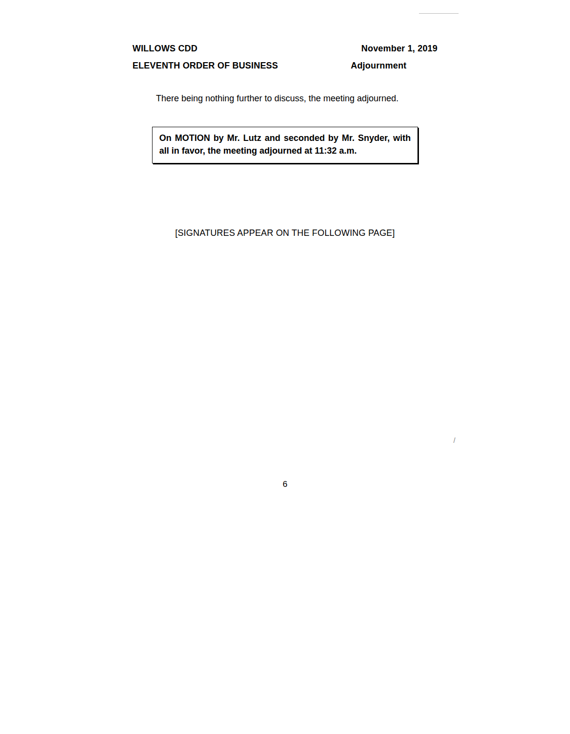WILLOWS CDD
November 1, 2019
ELEVENTH ORDER OF BUSINESS Adjournment
There being nothing further to discuss, the meeting adjourned.
On MOTION by Mr. Lutz and seconded by Mr. Snyder, with all in favor, the meeting adjourned at 11:32 a.m.
[SIGNATURES APPEAR ON THE FOLLOWING PAGE]
/
6